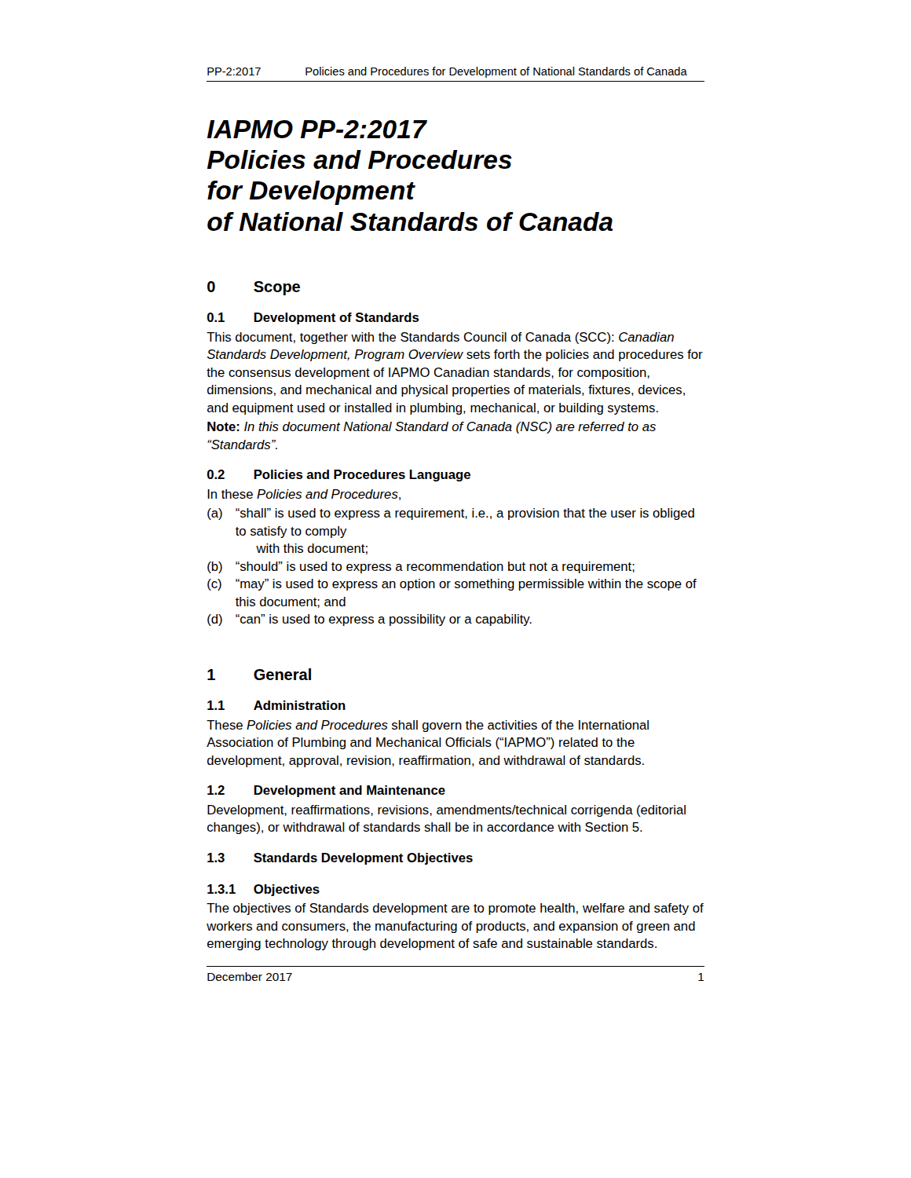PP-2:2017
Policies and Procedures for Development of National Standards of Canada
IAPMO PP-2:2017
Policies and Procedures
for Development
of National Standards of Canada
0 Scope
0.1 Development of Standards
This document, together with the Standards Council of Canada (SCC): Canadian Standards Development, Program Overview sets forth the policies and procedures for the consensus development of IAPMO Canadian standards, for composition, dimensions, and mechanical and physical properties of materials, fixtures, devices, and equipment used or installed in plumbing, mechanical, or building systems.
Note: In this document National Standard of Canada (NSC) are referred to as “Standards”.
0.2 Policies and Procedures Language
In these Policies and Procedures,
(a)“shall” is used to express a requirement, i.e., a provision that the user is obliged to satisfy to complywith this document;
(b)“should” is used to express a recommendation but not a requirement;
(c)“may” is used to express an option or something permissible within the scope of this document; and
(d)“can” is used to express a possibility or a capability.
1 General
1.1 Administration
These Policies and Procedures shall govern the activities of the International Association of Plumbing and Mechanical Officials (“IAPMO”) related to the development, approval, revision, reaffirmation, and withdrawal of standards.
1.2 Development and Maintenance
Development, reaffirmations, revisions, amendments/technical corrigenda (editorial changes), or withdrawal of standards shall be in accordance with Section 5.
1.3 Standards Development Objectives
1.3.1 Objectives
The objectives of Standards development are to promote health, welfare and safety of workers and consumers, the manufacturing of products, and expansion of green and emerging technology through development of safe and sustainable standards.
December 2017
1